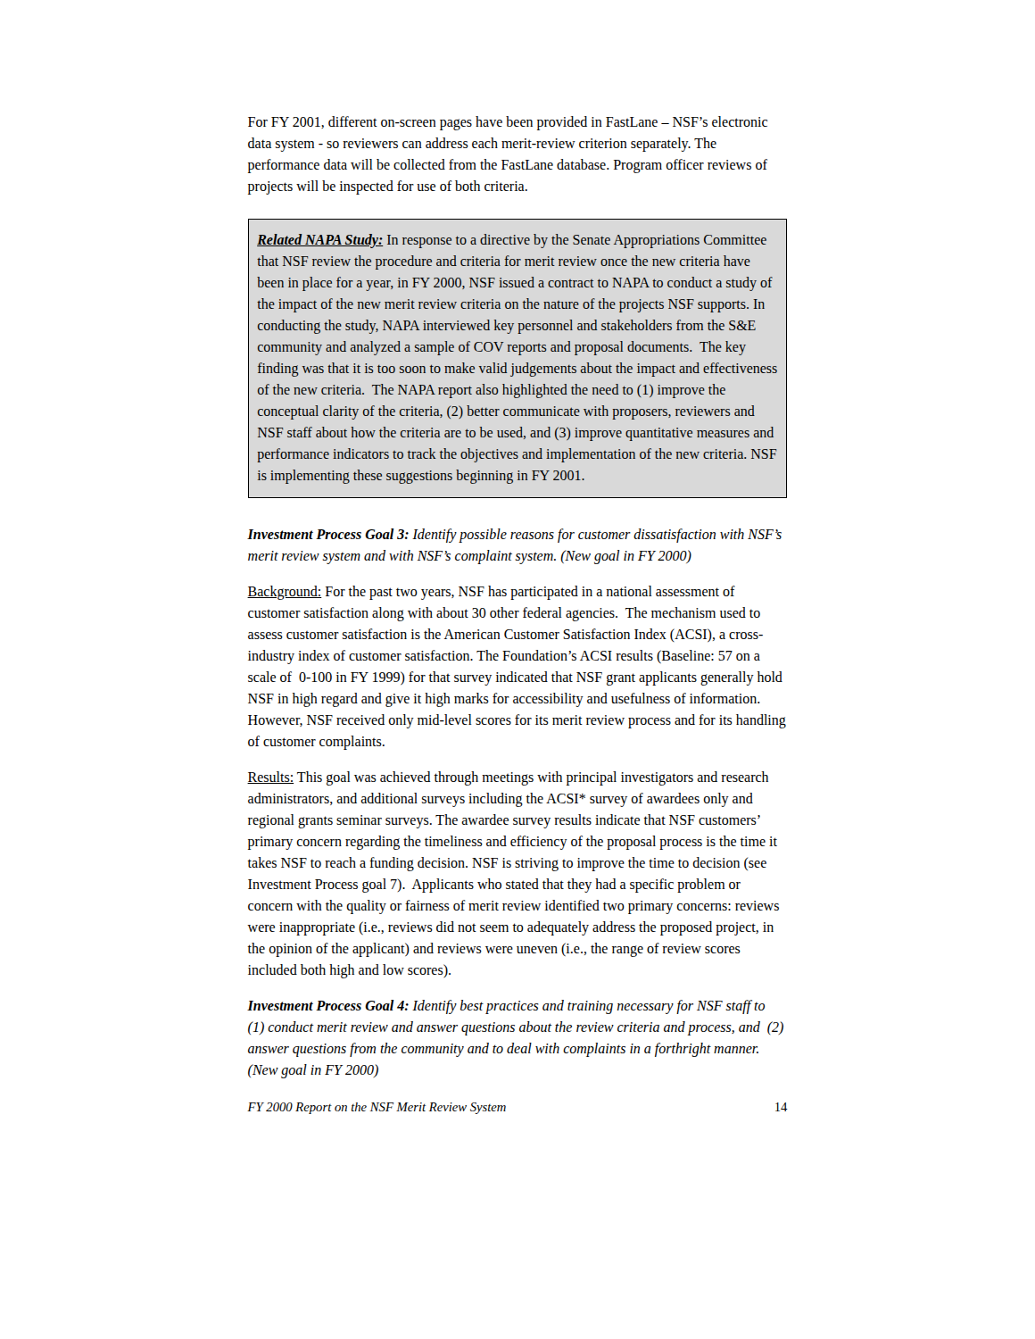For FY 2001, different on-screen pages have been provided in FastLane – NSF’s electronic data system - so reviewers can address each merit-review criterion separately. The performance data will be collected from the FastLane database. Program officer reviews of projects will be inspected for use of both criteria.
Related NAPA Study: In response to a directive by the Senate Appropriations Committee that NSF review the procedure and criteria for merit review once the new criteria have been in place for a year, in FY 2000, NSF issued a contract to NAPA to conduct a study of the impact of the new merit review criteria on the nature of the projects NSF supports. In conducting the study, NAPA interviewed key personnel and stakeholders from the S&E community and analyzed a sample of COV reports and proposal documents. The key finding was that it is too soon to make valid judgements about the impact and effectiveness of the new criteria. The NAPA report also highlighted the need to (1) improve the conceptual clarity of the criteria, (2) better communicate with proposers, reviewers and NSF staff about how the criteria are to be used, and (3) improve quantitative measures and performance indicators to track the objectives and implementation of the new criteria. NSF is implementing these suggestions beginning in FY 2001.
Investment Process Goal 3: Identify possible reasons for customer dissatisfaction with NSF’s merit review system and with NSF’s complaint system. (New goal in FY 2000)
Background: For the past two years, NSF has participated in a national assessment of customer satisfaction along with about 30 other federal agencies. The mechanism used to assess customer satisfaction is the American Customer Satisfaction Index (ACSI), a cross-industry index of customer satisfaction. The Foundation’s ACSI results (Baseline: 57 on a scale of 0-100 in FY 1999) for that survey indicated that NSF grant applicants generally hold NSF in high regard and give it high marks for accessibility and usefulness of information. However, NSF received only mid-level scores for its merit review process and for its handling of customer complaints.
Results: This goal was achieved through meetings with principal investigators and research administrators, and additional surveys including the ACSI* survey of awardees only and regional grants seminar surveys. The awardee survey results indicate that NSF customers’ primary concern regarding the timeliness and efficiency of the proposal process is the time it takes NSF to reach a funding decision. NSF is striving to improve the time to decision (see Investment Process goal 7). Applicants who stated that they had a specific problem or concern with the quality or fairness of merit review identified two primary concerns: reviews were inappropriate (i.e., reviews did not seem to adequately address the proposed project, in the opinion of the applicant) and reviews were uneven (i.e., the range of review scores included both high and low scores).
Investment Process Goal 4: Identify best practices and training necessary for NSF staff to (1) conduct merit review and answer questions about the review criteria and process, and (2) answer questions from the community and to deal with complaints in a forthright manner. (New goal in FY 2000)
FY 2000 Report on the NSF Merit Review System 14